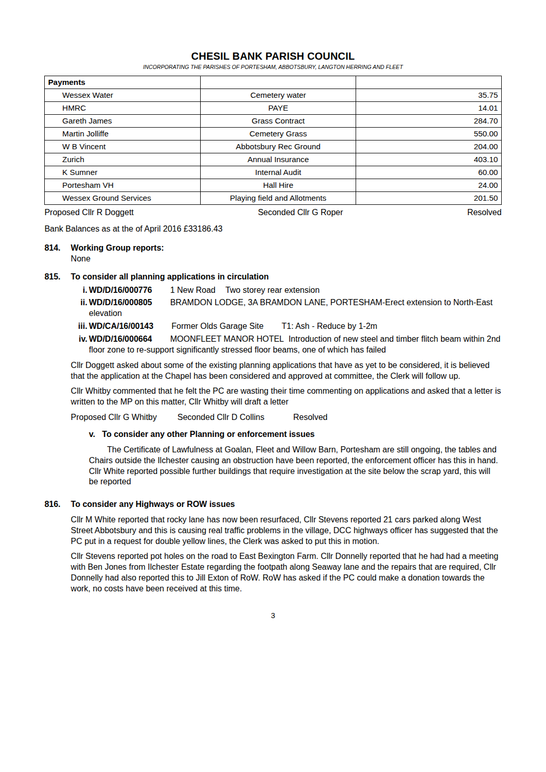CHESIL BANK PARISH COUNCIL
INCORPORATING THE PARISHES OF PORTESHAM, ABBOTSBURY, LANGTON HERRING AND FLEET
| Payments | | |
| Wessex Water | Cemetery water | 35.75 |
| HMRC | PAYE | 14.01 |
| Gareth James | Grass Contract | 284.70 |
| Martin Jolliffe | Cemetery Grass | 550.00 |
| W B Vincent | Abbotsbury Rec Ground | 204.00 |
| Zurich | Annual Insurance | 403.10 |
| K Sumner | Internal Audit | 60.00 |
| Portesham VH | Hall Hire | 24.00 |
| Wessex Ground Services | Playing field and Allotments | 201.50 |
Proposed Cllr R Doggett Seconded Cllr G Roper Resolved
Bank Balances as at the of April 2016 £33186.43
814.
Working Group reports:
None
815.
To consider all planning applications in circulation
WD/D/16/000776 1 New Road Two storey rear extension
WD/D/16/000805 BRAMDON LODGE, 3A BRAMDON LANE, PORTESHAM-Erect extension to North-East elevation
WD/CA/16/00143 Former Olds Garage Site T1: Ash - Reduce by 1-2m
WD/D/16/000664 MOONFLEET MANOR HOTEL Introduction of new steel and timber flitch beam within 2nd floor zone to re-support significantly stressed floor beams, one of which has failed
Cllr Doggett asked about some of the existing planning applications that have as yet to be considered, it is believed that the application at the Chapel has been considered and approved at committee, the Clerk will follow up.
Cllr Whitby commented that he felt the PC are wasting their time commenting on applications and asked that a letter is written to the MP on this matter, Cllr Whitby will draft a letter
Proposed Cllr G Whitby Seconded Cllr D Collins Resolved
v. To consider any other Planning or enforcement issues
The Certificate of Lawfulness at Goalan, Fleet and Willow Barn, Portesham are still ongoing, the tables and Chairs outside the Ilchester causing an obstruction have been reported, the enforcement officer has this in hand. Cllr White reported possible further buildings that require investigation at the site below the scrap yard, this will be reported
816.
To consider any Highways or ROW issues
Cllr M White reported that rocky lane has now been resurfaced, Cllr Stevens reported 21 cars parked along West Street Abbotsbury and this is causing real traffic problems in the village, DCC highways officer has suggested that the PC put in a request for double yellow lines, the Clerk was asked to put this in motion.
Cllr Stevens reported pot holes on the road to East Bexington Farm. Cllr Donnelly reported that he had had a meeting with Ben Jones from Ilchester Estate regarding the footpath along Seaway lane and the repairs that are required, Cllr Donnelly had also reported this to Jill Exton of RoW. RoW has asked if the PC could make a donation towards the work, no costs have been received at this time.
3